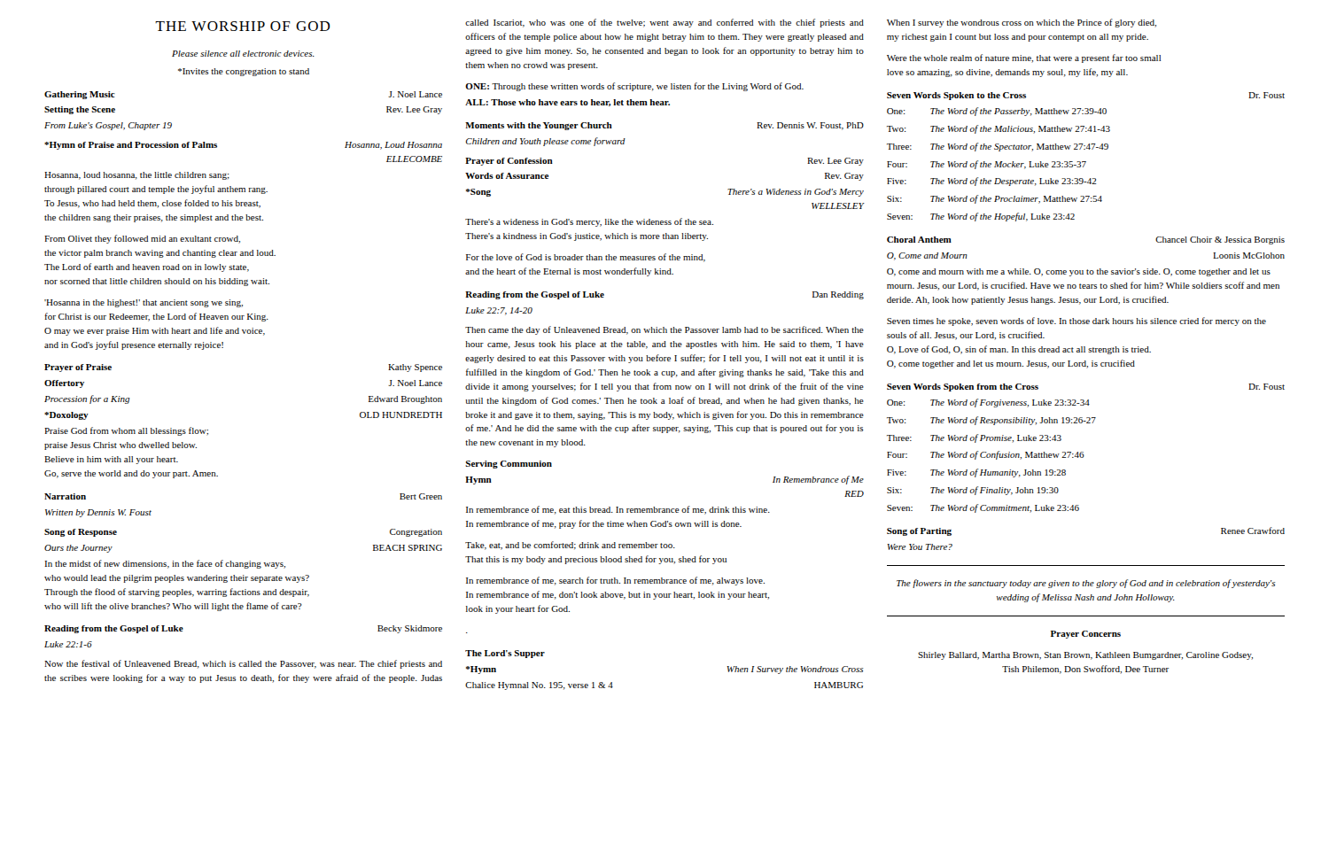The Worship of God
Please silence all electronic devices.
*Invites the congregation to stand
Gathering Music J. Noel Lance
Setting the Scene Rev. Lee Gray
From Luke's Gospel, Chapter 19
*Hymn of Praise and Procession of Palms Hosanna, Loud Hosanna ELLECOMBE
Hosanna, loud hosanna, the little children sang;
through pillared court and temple the joyful anthem rang.
To Jesus, who had held them, close folded to his breast,
the children sang their praises, the simplest and the best.
From Olivet they followed mid an exultant crowd,
the victor palm branch waving and chanting clear and loud.
The Lord of earth and heaven road on in lowly state,
nor scorned that little children should on his bidding wait.
'Hosanna in the highest!' that ancient song we sing,
for Christ is our Redeemer, the Lord of Heaven our King.
O may we ever praise Him with heart and life and voice,
and in God's joyful presence eternally rejoice!
Prayer of Praise Kathy Spence
Offertory J. Noel Lance
Procession for a King Edward Broughton
*Doxology OLD HUNDREDTH
Praise God from whom all blessings flow;
praise Jesus Christ who dwelled below.
Believe in him with all your heart.
Go, serve the world and do your part. Amen.
Narration Bert Green
Written by Dennis W. Foust
Song of Response Congregation
Ours the Journey BEACH SPRING
In the midst of new dimensions, in the face of changing ways,
who would lead the pilgrim peoples wandering their separate ways?
Through the flood of starving peoples, warring factions and despair,
who will lift the olive branches? Who will light the flame of care?
Reading from the Gospel of Luke Becky Skidmore
Luke 22:1-6
Now the festival of Unleavened Bread, which is called the Passover, was near. The chief priests and the scribes were looking for a way to put Jesus to death, for they were afraid of the people. Judas called Iscariot, who was one of the twelve; went away and conferred with the chief priests and officers of the temple police about how he might betray him to them. They were greatly pleased and agreed to give him money. So, he consented and began to look for an opportunity to betray him to them when no crowd was present.
ONE: Through these written words of scripture, we listen for the Living Word of God.
ALL: Those who have ears to hear, let them hear.
Moments with the Younger Church Rev. Dennis W. Foust, PhD
Children and Youth please come forward
Prayer of Confession Rev. Lee Gray
Words of Assurance Rev. Gray
*Song There's a Wideness in God's Mercy WELLESLEY
There's a wideness in God's mercy, like the wideness of the sea.
There's a kindness in God's justice, which is more than liberty.
For the love of God is broader than the measures of the mind,
and the heart of the Eternal is most wonderfully kind.
Reading from the Gospel of Luke Dan Redding
Luke 22:7, 14-20
Then came the day of Unleavened Bread, on which the Passover lamb had to be sacrificed. When the hour came, Jesus took his place at the table, and the apostles with him. He said to them, 'I have eagerly desired to eat this Passover with you before I suffer; for I tell you, I will not eat it until it is fulfilled in the kingdom of God.' Then he took a cup, and after giving thanks he said, 'Take this and divide it among yourselves; for I tell you that from now on I will not drink of the fruit of the vine until the kingdom of God comes.' Then he took a loaf of bread, and when he had given thanks, he broke it and gave it to them, saying, 'This is my body, which is given for you. Do this in remembrance of me.' And he did the same with the cup after supper, saying, 'This cup that is poured out for you is the new covenant in my blood.
Serving Communion
Hymn In Remembrance of Me RED
In remembrance of me, eat this bread. In remembrance of me, drink this wine.
In remembrance of me, pray for the time when God's own will is done.
Take, eat, and be comforted; drink and remember too.
That this is my body and precious blood shed for you, shed for you
In remembrance of me, search for truth. In remembrance of me, always love.
In remembrance of me, don't look above, but in your heart, look in your heart,
look in your heart for God.
.
The Lord's Supper
*Hymn When I Survey the Wondrous Cross
Chalice Hymnal No. 195, verse 1 & 4 HAMBURG
When I survey the wondrous cross on which the Prince of glory died,
my richest gain I count but loss and pour contempt on all my pride.
Were the whole realm of nature mine, that were a present far too small
love so amazing, so divine, demands my soul, my life, my all.
Seven Words Spoken to the Cross Dr. Foust
One: The Word of the Passerby, Matthew 27:39-40
Two: The Word of the Malicious, Matthew 27:41-43
Three: The Word of the Spectator, Matthew 27:47-49
Four: The Word of the Mocker, Luke 23:35-37
Five: The Word of the Desperate, Luke 23:39-42
Six: The Word of the Proclaimer, Matthew 27:54
Seven: The Word of the Hopeful, Luke 23:42
Choral Anthem Chancel Choir & Jessica Borgnis
O, Come and Mourn Loonis McGlohon
O, come and mourn with me a while. O, come you to the savior's side. O, come together and let us mourn. Jesus, our Lord, is crucified. Have we no tears to shed for him? While soldiers scoff and men deride. Ah, look how patiently Jesus hangs. Jesus, our Lord, is crucified.
Seven times he spoke, seven words of love. In those dark hours his silence cried for mercy on the souls of all. Jesus, our Lord, is crucified.
O, Love of God, O, sin of man. In this dread act all strength is tried.
O, come together and let us mourn. Jesus, our Lord, is crucified
Seven Words Spoken from the Cross Dr. Foust
One: The Word of Forgiveness, Luke 23:32-34
Two: The Word of Responsibility, John 19:26-27
Three: The Word of Promise, Luke 23:43
Four: The Word of Confusion, Matthew 27:46
Five: The Word of Humanity, John 19:28
Six: The Word of Finality, John 19:30
Seven: The Word of Commitment, Luke 23:46
Song of Parting Renee Crawford
Were You There?
The flowers in the sanctuary today are given to the glory of God and in celebration of yesterday's wedding of Melissa Nash and John Holloway.
Prayer Concerns
Shirley Ballard, Martha Brown, Stan Brown, Kathleen Bumgardner, Caroline Godsey,
Tish Philemon, Don Swofford, Dee Turner